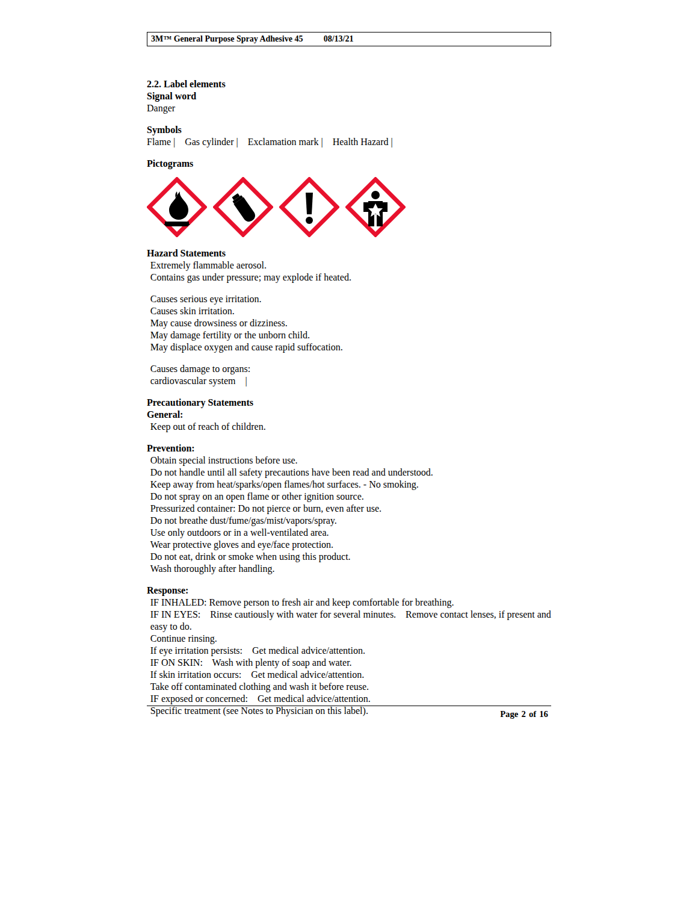3M™ General Purpose Spray Adhesive 45 08/13/21
2.2. Label elements
Signal word
Danger
Symbols
Flame | Gas cylinder | Exclamation mark | Health Hazard |
Pictograms
Hazard Statements
Extremely flammable aerosol.
Contains gas under pressure; may explode if heated.
Causes serious eye irritation.
Causes skin irritation.
May cause drowsiness or dizziness.
May damage fertility or the unborn child.
May displace oxygen and cause rapid suffocation.
Causes damage to organs:
cardiovascular system |
Precautionary Statements
General:
Keep out of reach of children.
Prevention:
Obtain special instructions before use.
Do not handle until all safety precautions have been read and understood.
Keep away from heat/sparks/open flames/hot surfaces. - No smoking.
Do not spray on an open flame or other ignition source.
Pressurized container: Do not pierce or burn, even after use.
Do not breathe dust/fume/gas/mist/vapors/spray.
Use only outdoors or in a well-ventilated area.
Wear protective gloves and eye/face protection.
Do not eat, drink or smoke when using this product.
Wash thoroughly after handling.
Response:
IF INHALED: Remove person to fresh air and keep comfortable for breathing.
IF IN EYES: Rinse cautiously with water for several minutes. Remove contact lenses, if present and easy to do.
Continue rinsing.
If eye irritation persists: Get medical advice/attention.
IF ON SKIN: Wash with plenty of soap and water.
If skin irritation occurs: Get medical advice/attention.
Take off contaminated clothing and wash it before reuse.
IF exposed or concerned: Get medical advice/attention.
Specific treatment (see Notes to Physician on this label).
Page2of16